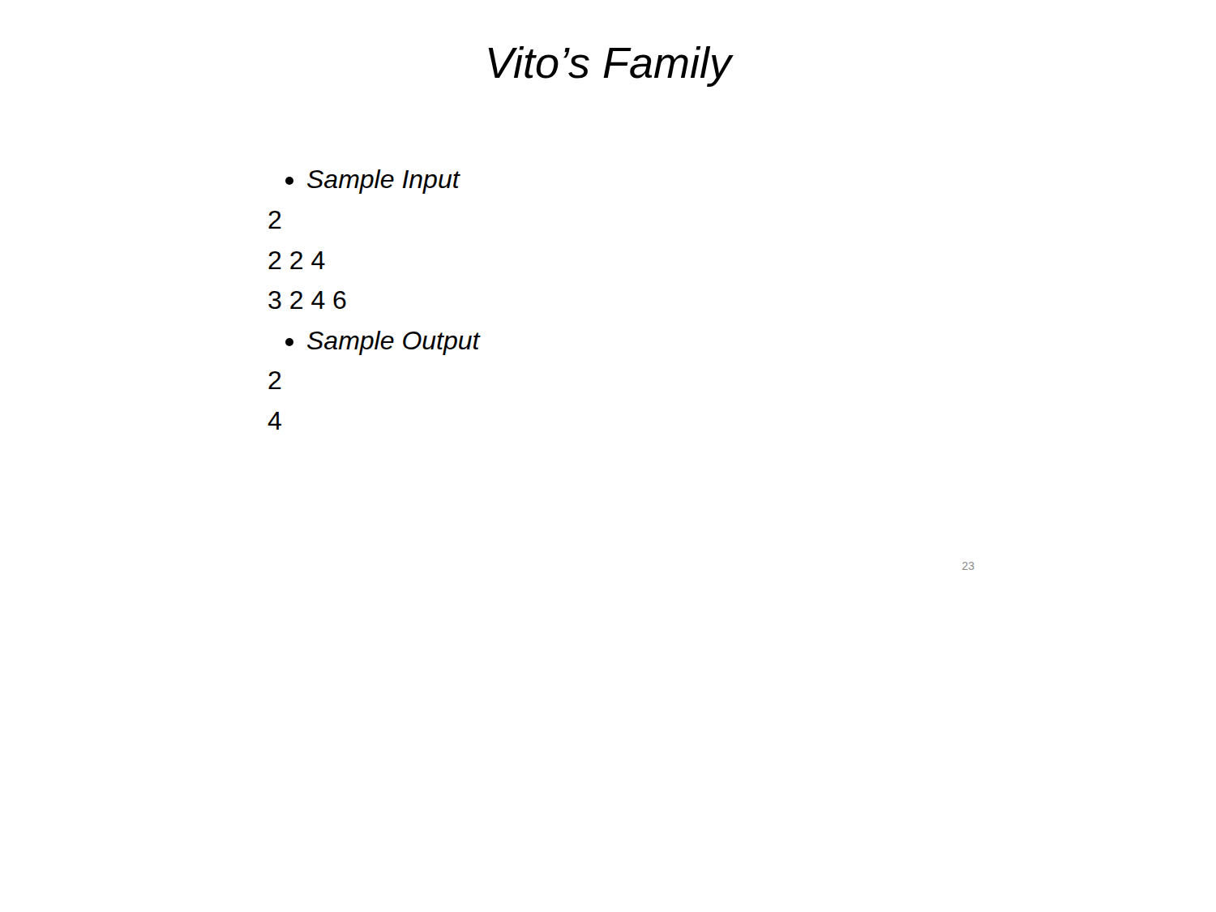Vito’s Family
Sample Input
2
2 2 4
3 2 4 6
Sample Output
2
4
23